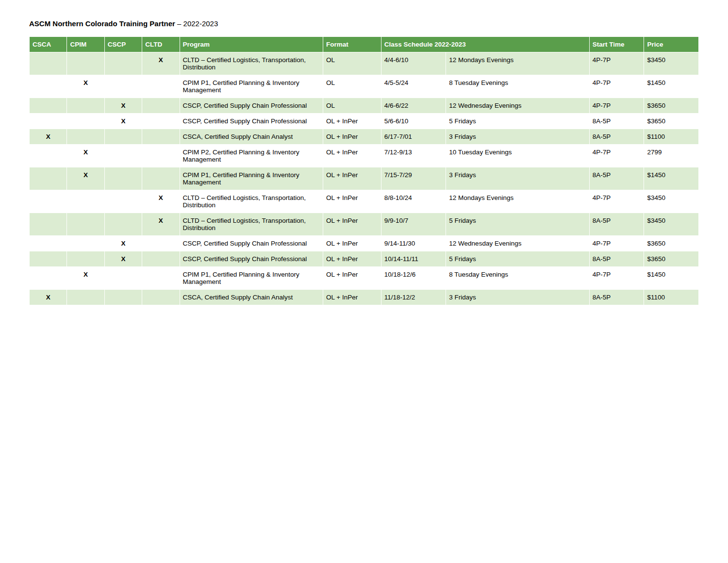ASCM Northern Colorado Training Partner – 2022-2023
| CSCA | CPIM | CSCP | CLTD | Program | Format | Class Schedule 2022-2023 | Start Time | Price |
| --- | --- | --- | --- | --- | --- | --- | --- | --- |
| | | | X | CLTD – Certified Logistics, Transportation, Distribution | OL | 4/4-6/10 | 12 Mondays Evenings | 4P-7P | $3450 |
| | X | | | CPIM P1, Certified Planning & Inventory Management | OL | 4/5-5/24 | 8 Tuesday Evenings | 4P-7P | $1450 |
| | | X | | CSCP, Certified Supply Chain Professional | OL | 4/6-6/22 | 12 Wednesday Evenings | 4P-7P | $3650 |
| | | X | | CSCP, Certified Supply Chain Professional | OL + InPer | 5/6-6/10 | 5 Fridays | 8A-5P | $3650 |
| X | | | | CSCA, Certified Supply Chain Analyst | OL + InPer | 6/17-7/01 | 3 Fridays | 8A-5P | $1100 |
| | X | | | CPIM P2, Certified Planning & Inventory Management | OL + InPer | 7/12-9/13 | 10 Tuesday Evenings | 4P-7P | 2799 |
| | X | | | CPIM P1, Certified Planning & Inventory Management | OL + InPer | 7/15-7/29 | 3 Fridays | 8A-5P | $1450 |
| | | | X | CLTD – Certified Logistics, Transportation, Distribution | OL + InPer | 8/8-10/24 | 12 Mondays Evenings | 4P-7P | $3450 |
| | | | X | CLTD – Certified Logistics, Transportation, Distribution | OL + InPer | 9/9-10/7 | 5 Fridays | 8A-5P | $3450 |
| | | X | | CSCP, Certified Supply Chain Professional | OL + InPer | 9/14-11/30 | 12 Wednesday Evenings | 4P-7P | $3650 |
| | | X | | CSCP, Certified Supply Chain Professional | OL + InPer | 10/14-11/11 | 5 Fridays | 8A-5P | $3650 |
| | X | | | CPIM P1, Certified Planning & Inventory Management | OL + InPer | 10/18-12/6 | 8 Tuesday Evenings | 4P-7P | $1450 |
| X | | | | CSCA, Certified Supply Chain Analyst | OL + InPer | 11/18-12/2 | 3 Fridays | 8A-5P | $1100 |